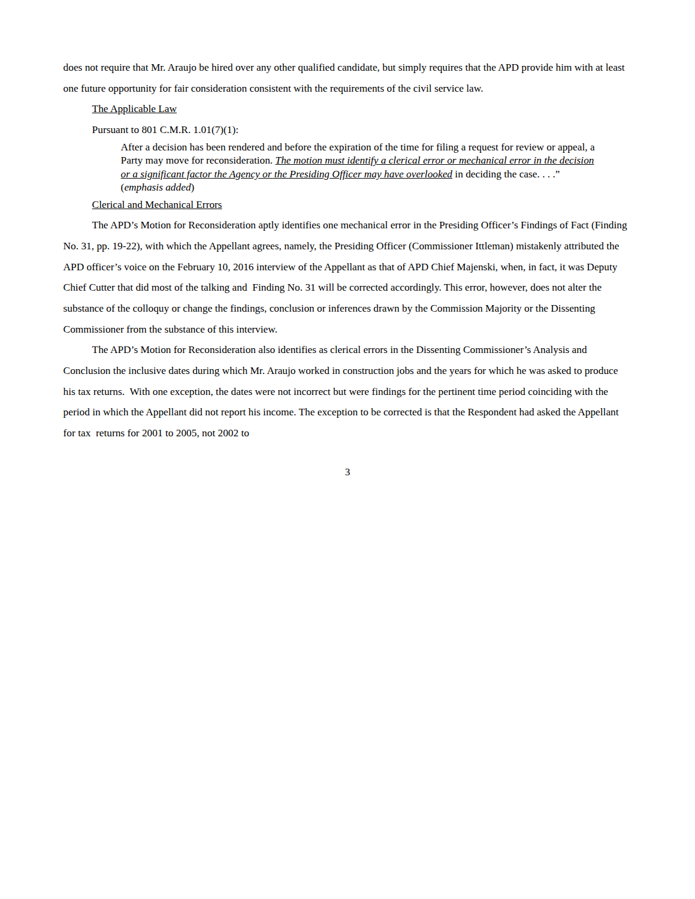does not require that Mr. Araujo be hired over any other qualified candidate, but simply requires that the APD provide him with at least one future opportunity for fair consideration consistent with the requirements of the civil service law.
The Applicable Law
Pursuant to 801 C.M.R. 1.01(7)(1):
After a decision has been rendered and before the expiration of the time for filing a request for review or appeal, a Party may move for reconsideration. The motion must identify a clerical error or mechanical error in the decision or a significant factor the Agency or the Presiding Officer may have overlooked in deciding the case. . . .” (emphasis added)
Clerical and Mechanical Errors
The APD’s Motion for Reconsideration aptly identifies one mechanical error in the Presiding Officer’s Findings of Fact (Finding No. 31, pp. 19-22), with which the Appellant agrees, namely, the Presiding Officer (Commissioner Ittleman) mistakenly attributed the APD officer’s voice on the February 10, 2016 interview of the Appellant as that of APD Chief Majenski, when, in fact, it was Deputy Chief Cutter that did most of the talking and Finding No. 31 will be corrected accordingly. This error, however, does not alter the substance of the colloquy or change the findings, conclusion or inferences drawn by the Commission Majority or the Dissenting Commissioner from the substance of this interview.
The APD’s Motion for Reconsideration also identifies as clerical errors in the Dissenting Commissioner’s Analysis and Conclusion the inclusive dates during which Mr. Araujo worked in construction jobs and the years for which he was asked to produce his tax returns. With one exception, the dates were not incorrect but were findings for the pertinent time period coinciding with the period in which the Appellant did not report his income. The exception to be corrected is that the Respondent had asked the Appellant for tax returns for 2001 to 2005, not 2002 to
3